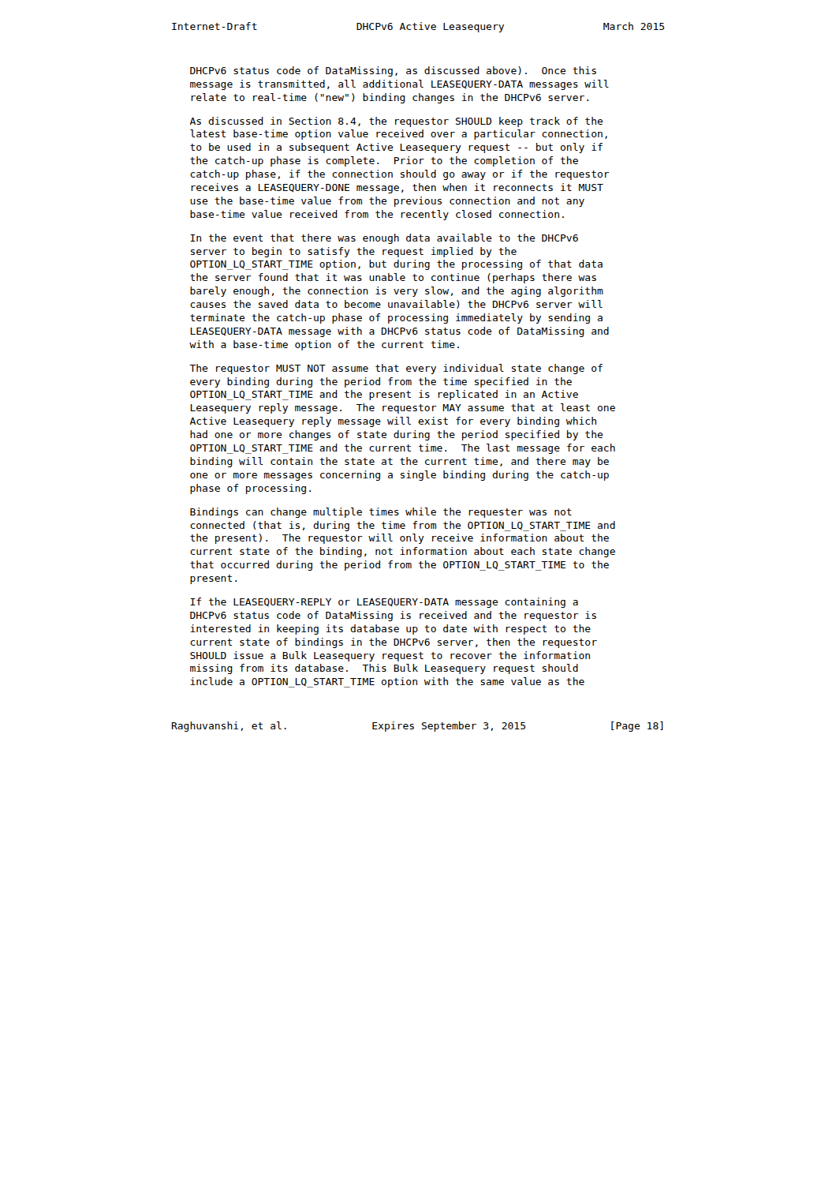Internet-Draft DHCPv6 Active Leasequery March 2015
DHCPv6 status code of DataMissing, as discussed above). Once this message is transmitted, all additional LEASEQUERY-DATA messages will relate to real-time ("new") binding changes in the DHCPv6 server.
As discussed in Section 8.4, the requestor SHOULD keep track of the latest base-time option value received over a particular connection, to be used in a subsequent Active Leasequery request -- but only if the catch-up phase is complete. Prior to the completion of the catch-up phase, if the connection should go away or if the requestor receives a LEASEQUERY-DONE message, then when it reconnects it MUST use the base-time value from the previous connection and not any base-time value received from the recently closed connection.
In the event that there was enough data available to the DHCPv6 server to begin to satisfy the request implied by the OPTION_LQ_START_TIME option, but during the processing of that data the server found that it was unable to continue (perhaps there was barely enough, the connection is very slow, and the aging algorithm causes the saved data to become unavailable) the DHCPv6 server will terminate the catch-up phase of processing immediately by sending a LEASEQUERY-DATA message with a DHCPv6 status code of DataMissing and with a base-time option of the current time.
The requestor MUST NOT assume that every individual state change of every binding during the period from the time specified in the OPTION_LQ_START_TIME and the present is replicated in an Active Leasequery reply message. The requestor MAY assume that at least one Active Leasequery reply message will exist for every binding which had one or more changes of state during the period specified by the OPTION_LQ_START_TIME and the current time. The last message for each binding will contain the state at the current time, and there may be one or more messages concerning a single binding during the catch-up phase of processing.
Bindings can change multiple times while the requester was not connected (that is, during the time from the OPTION_LQ_START_TIME and the present). The requestor will only receive information about the current state of the binding, not information about each state change that occurred during the period from the OPTION_LQ_START_TIME to the present.
If the LEASEQUERY-REPLY or LEASEQUERY-DATA message containing a DHCPv6 status code of DataMissing is received and the requestor is interested in keeping its database up to date with respect to the current state of bindings in the DHCPv6 server, then the requestor SHOULD issue a Bulk Leasequery request to recover the information missing from its database. This Bulk Leasequery request should include a OPTION_LQ_START_TIME option with the same value as the
Raghuvanshi, et al. Expires September 3, 2015 [Page 18]